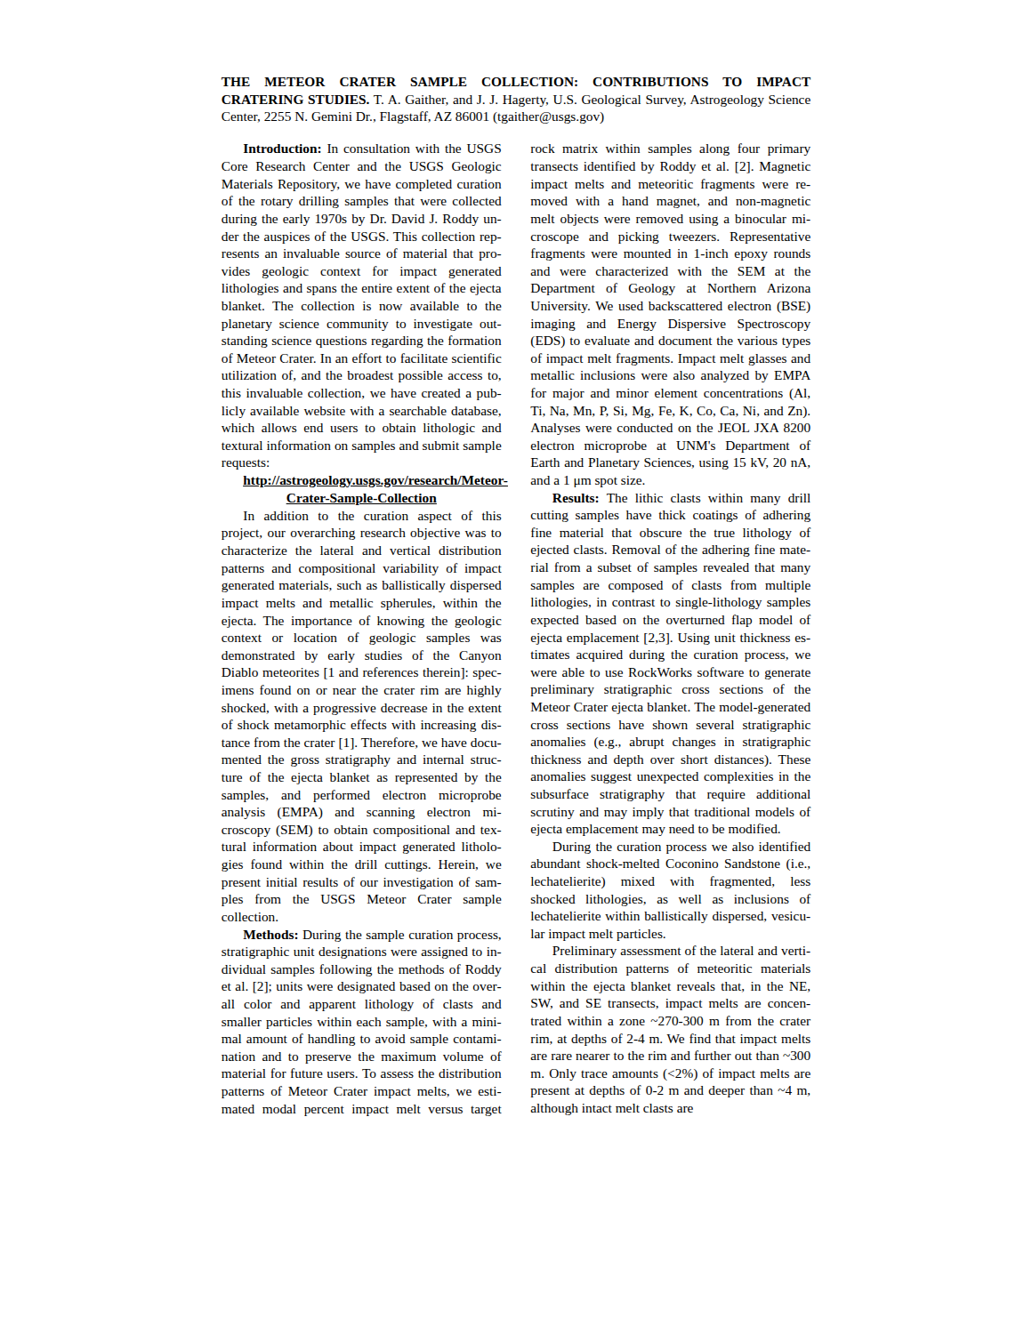The Meteor Crater Sample Collection: Contributions to Impact Cratering Studies. T. A. Gaither, and J. J. Hagerty, U.S. Geological Survey, Astrogeology Science Center, 2255 N. Gemini Dr., Flagstaff, AZ 86001 (tgaither@usgs.gov)
Introduction: In consultation with the USGS Core Research Center and the USGS Geologic Materials Repository, we have completed curation of the rotary drilling samples that were collected during the early 1970s by Dr. David J. Roddy under the auspices of the USGS. This collection represents an invaluable source of material that provides geologic context for impact generated lithologies and spans the entire extent of the ejecta blanket. The collection is now available to the planetary science community to investigate outstanding science questions regarding the formation of Meteor Crater. In an effort to facilitate scientific utilization of, and the broadest possible access to, this invaluable collection, we have created a publicly available website with a searchable database, which allows end users to obtain lithologic and textural information on samples and submit sample requests:
http://astrogeology.usgs.gov/research/Meteor-Crater-Sample-Collection
In addition to the curation aspect of this project, our overarching research objective was to characterize the lateral and vertical distribution patterns and compositional variability of impact generated materials, such as ballistically dispersed impact melts and metallic spherules, within the ejecta. The importance of knowing the geologic context or location of geologic samples was demonstrated by early studies of the Canyon Diablo meteorites [1 and references therein]: specimens found on or near the crater rim are highly shocked, with a progressive decrease in the extent of shock metamorphic effects with increasing distance from the crater [1]. Therefore, we have documented the gross stratigraphy and internal structure of the ejecta blanket as represented by the samples, and performed electron microprobe analysis (EMPA) and scanning electron microscopy (SEM) to obtain compositional and textural information about impact generated lithologies found within the drill cuttings. Herein, we present initial results of our investigation of samples from the USGS Meteor Crater sample collection.
Methods: During the sample curation process, stratigraphic unit designations were assigned to individual samples following the methods of Roddy et al. [2]; units were designated based on the overall color and apparent lithology of clasts and smaller particles within each sample, with a minimal amount of handling to avoid sample contamination and to preserve the maximum volume of material for future users. To assess the distribution patterns of Meteor Crater impact melts, we estimated modal percent impact melt versus target rock matrix within samples along four primary transects identified by Roddy et al. [2]. Magnetic impact melts and meteoritic fragments were removed with a hand magnet, and non-magnetic melt objects were removed using a binocular microscope and picking tweezers. Representative fragments were mounted in 1-inch epoxy rounds and were characterized with the SEM at the Department of Geology at Northern Arizona University. We used backscattered electron (BSE) imaging and Energy Dispersive Spectroscopy (EDS) to evaluate and document the various types of impact melt fragments. Impact melt glasses and metallic inclusions were also analyzed by EMPA for major and minor element concentrations (Al, Ti, Na, Mn, P, Si, Mg, Fe, K, Co, Ca, Ni, and Zn). Analyses were conducted on the JEOL JXA 8200 electron microprobe at UNM's Department of Earth and Planetary Sciences, using 15 kV, 20 nA, and a 1 μm spot size.
Results: The lithic clasts within many drill cutting samples have thick coatings of adhering fine material that obscure the true lithology of ejected clasts. Removal of the adhering fine material from a subset of samples revealed that many samples are composed of clasts from multiple lithologies, in contrast to single-lithology samples expected based on the overturned flap model of ejecta emplacement [2,3]. Using unit thickness estimates acquired during the curation process, we were able to use RockWorks software to generate preliminary stratigraphic cross sections of the Meteor Crater ejecta blanket. The model-generated cross sections have shown several stratigraphic anomalies (e.g., abrupt changes in stratigraphic thickness and depth over short distances). These anomalies suggest unexpected complexities in the subsurface stratigraphy that require additional scrutiny and may imply that traditional models of ejecta emplacement may need to be modified.
During the curation process we also identified abundant shock-melted Coconino Sandstone (i.e., lechatelierite) mixed with fragmented, less shocked lithologies, as well as inclusions of lechatelierite within ballistically dispersed, vesicular impact melt particles.
Preliminary assessment of the lateral and vertical distribution patterns of meteoritic materials within the ejecta blanket reveals that, in the NE, SW, and SE transects, impact melts are concentrated within a zone ~270-300 m from the crater rim, at depths of 2-4 m. We find that impact melts are rare nearer to the rim and further out than ~300 m. Only trace amounts (<2%) of impact melts are present at depths of 0-2 m and deeper than ~4 m, although intact melt clasts are